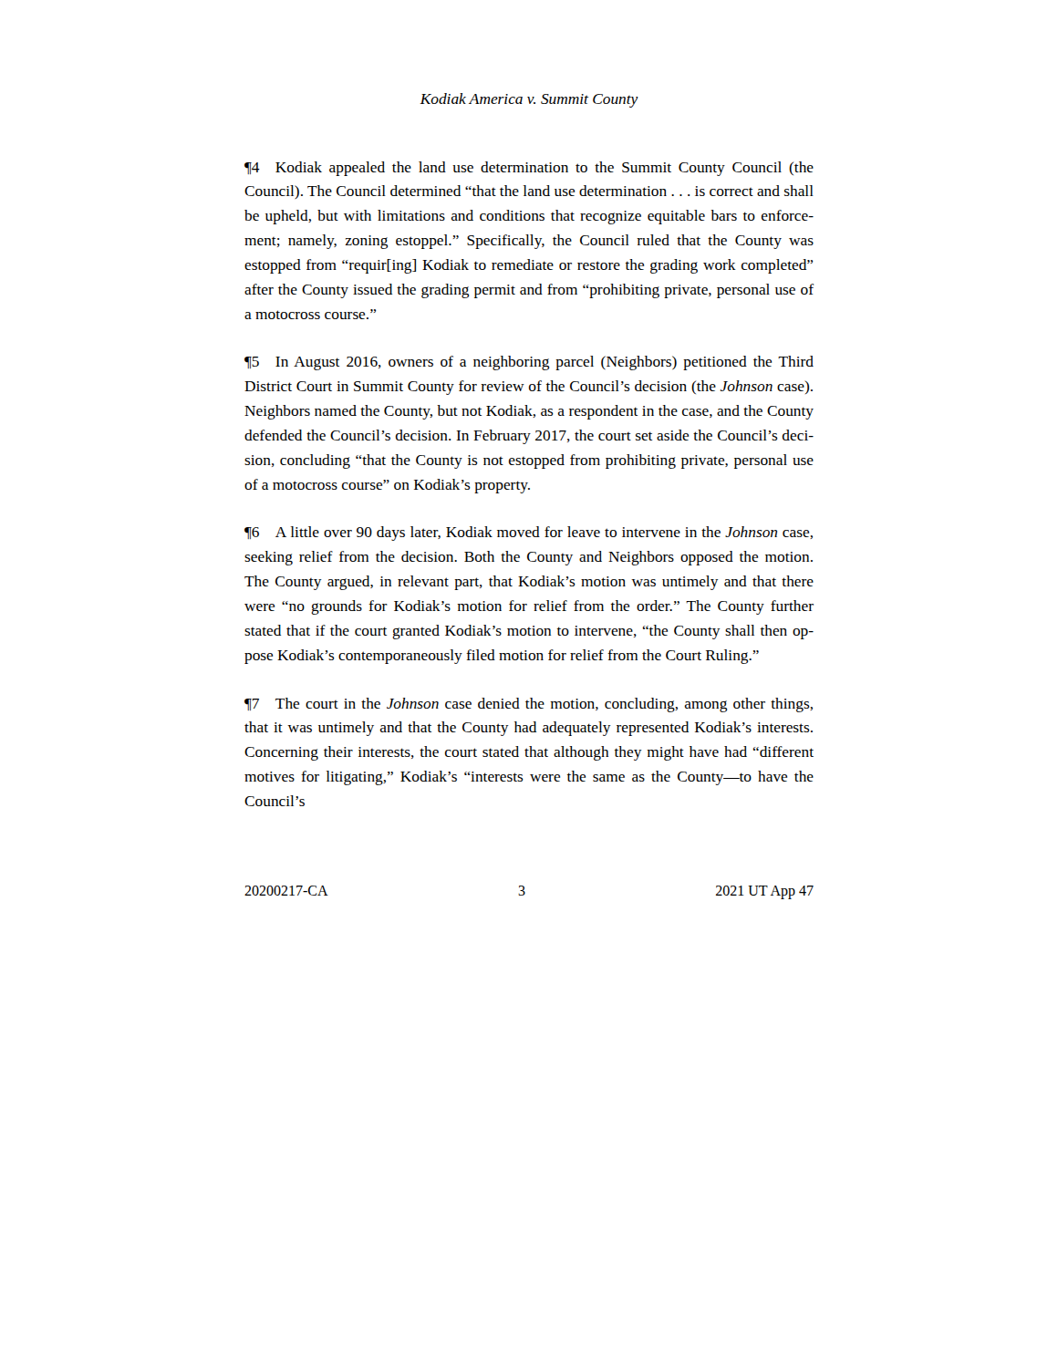Kodiak America v. Summit County
¶4 Kodiak appealed the land use determination to the Summit County Council (the Council). The Council determined “that the land use determination . . . is correct and shall be upheld, but with limitations and conditions that recognize equitable bars to enforcement; namely, zoning estoppel.” Specifically, the Council ruled that the County was estopped from “requir[ing] Kodiak to remediate or restore the grading work completed” after the County issued the grading permit and from “prohibiting private, personal use of a motocross course.”
¶5 In August 2016, owners of a neighboring parcel (Neighbors) petitioned the Third District Court in Summit County for review of the Council’s decision (the Johnson case). Neighbors named the County, but not Kodiak, as a respondent in the case, and the County defended the Council’s decision. In February 2017, the court set aside the Council’s decision, concluding “that the County is not estopped from prohibiting private, personal use of a motocross course” on Kodiak’s property.
¶6 A little over 90 days later, Kodiak moved for leave to intervene in the Johnson case, seeking relief from the decision. Both the County and Neighbors opposed the motion. The County argued, in relevant part, that Kodiak’s motion was untimely and that there were “no grounds for Kodiak’s motion for relief from the order.” The County further stated that if the court granted Kodiak’s motion to intervene, “the County shall then oppose Kodiak’s contemporaneously filed motion for relief from the Court Ruling.”
¶7 The court in the Johnson case denied the motion, concluding, among other things, that it was untimely and that the County had adequately represented Kodiak’s interests. Concerning their interests, the court stated that although they might have had “different motives for litigating,” Kodiak’s “interests were the same as the County—to have the Council’s
20200217-CA 3 2021 UT App 47